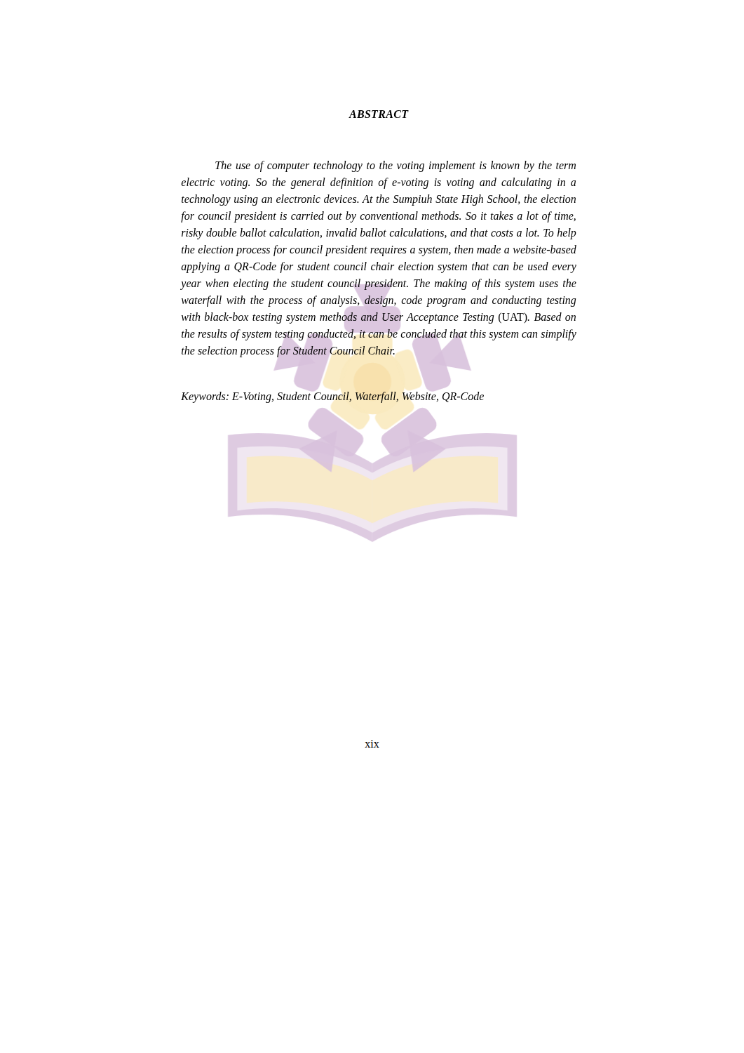ABSTRACT
The use of computer technology to the voting implement is known by the term electric voting. So the general definition of e-voting is voting and calculating in a technology using an electronic devices. At the Sumpiuh State High School, the election for council president is carried out by conventional methods. So it takes a lot of time, risky double ballot calculation, invalid ballot calculations, and that costs a lot. To help the election process for council president requires a system, then made a website-based applying a QR-Code for student council chair election system that can be used every year when electing the student council president. The making of this system uses the waterfall with the process of analysis, design, code program and conducting testing with black-box testing system methods and User Acceptance Testing (UAT). Based on the results of system testing conducted, it can be concluded that this system can simplify the selection process for Student Council Chair.
Keywords: E-Voting, Student Council, Waterfall, Website, QR-Code
xix